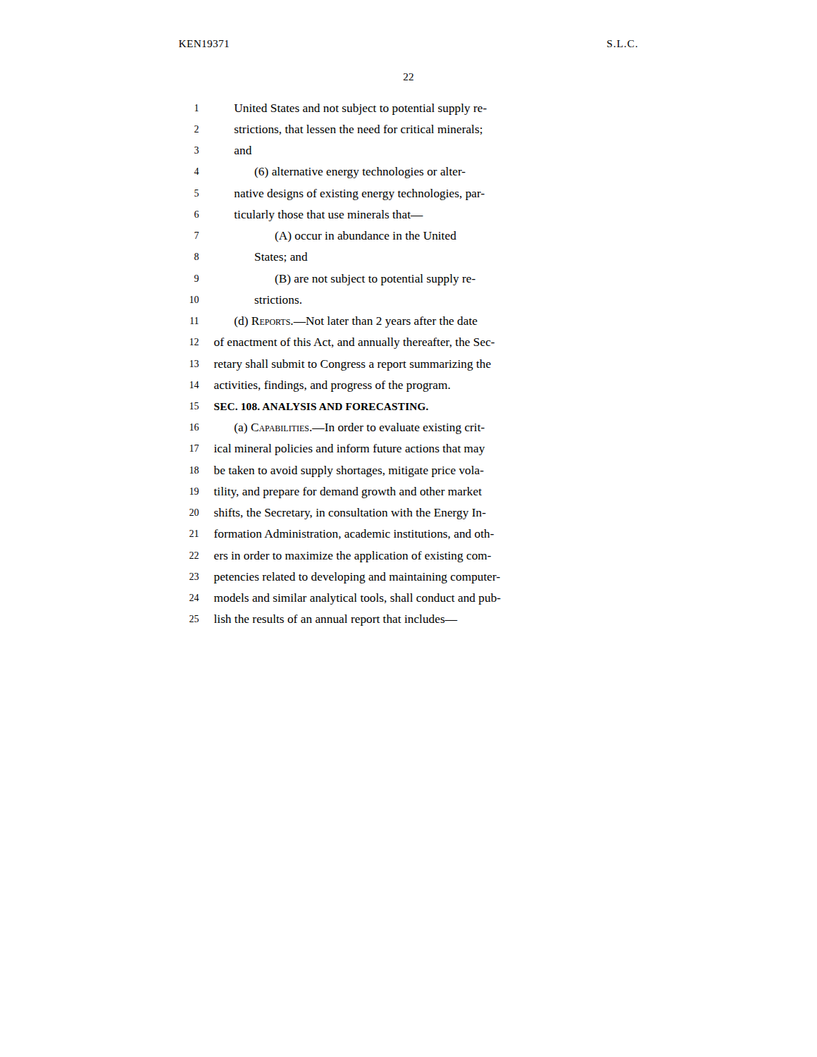KEN19371 S.L.C.
22
United States and not subject to potential supply re-
strictions, that lessen the need for critical minerals;
and
(6) alternative energy technologies or alter-
native designs of existing energy technologies, par-
ticularly those that use minerals that—
(A) occur in abundance in the United
States; and
(B) are not subject to potential supply re-
strictions.
(d) Reports.—Not later than 2 years after the date
of enactment of this Act, and annually thereafter, the Sec-
retary shall submit to Congress a report summarizing the
activities, findings, and progress of the program.
SEC. 108. ANALYSIS AND FORECASTING.
(a) Capabilities.—In order to evaluate existing crit-
ical mineral policies and inform future actions that may
be taken to avoid supply shortages, mitigate price vola-
tility, and prepare for demand growth and other market
shifts, the Secretary, in consultation with the Energy In-
formation Administration, academic institutions, and oth-
ers in order to maximize the application of existing com-
petencies related to developing and maintaining computer-
models and similar analytical tools, shall conduct and pub-
lish the results of an annual report that includes—